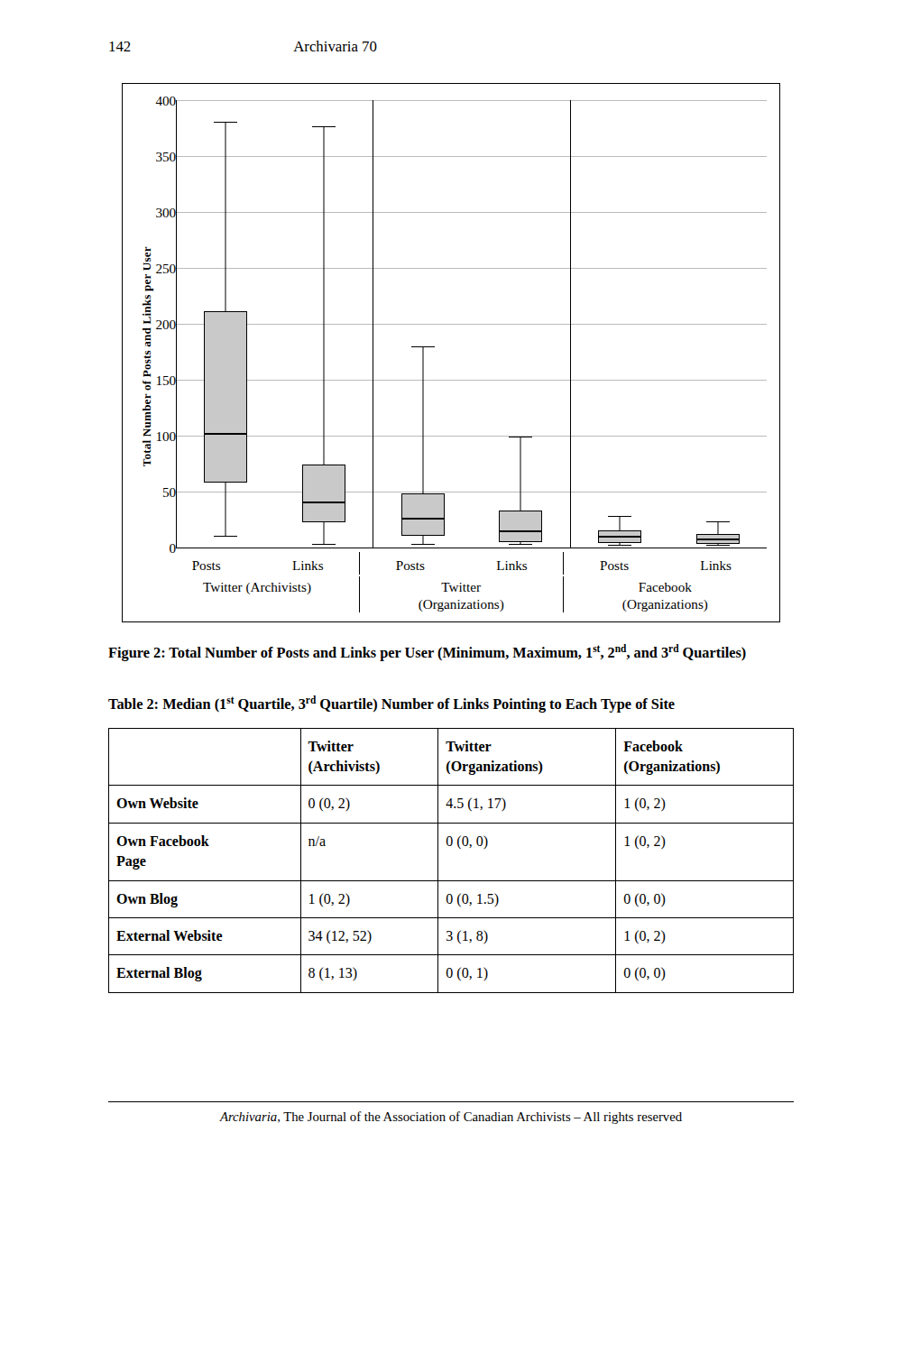142 Archivaria 70
Total Number of Posts and Links per User
| 400 350 300 250 200 150 100 50 0 | |
Posts Links
Posts Links
Posts Links
Twitter (Archivists)
Twitter
(Organizations)
Facebook
(Organizations)
Figure 2: Total Number of Posts and Links per User (Minimum, Maximum, 1st, 2nd, and 3rd Quartiles)
Table 2: Median (1st Quartile, 3rd Quartile) Number of Links Pointing to Each Type of Site
| | Twitter (Archivists) | Twitter (Organizations) | Facebook (Organizations) |
| --- | --- | --- | --- |
| Own Website | 0 (0, 2) | 4.5 (1, 17) | 1 (0, 2) |
| Own Facebook Page | n/a | 0 (0, 0) | 1 (0, 2) |
| Own Blog | 1 (0, 2) | 0 (0, 1.5) | 0 (0, 0) |
| External Website | 34 (12, 52) | 3 (1, 8) | 1 (0, 2) |
| External Blog | 8 (1, 13) | 0 (0, 1) | 0 (0, 0) |
Archivaria, The Journal of the Association of Canadian Archivists – All rights reserved